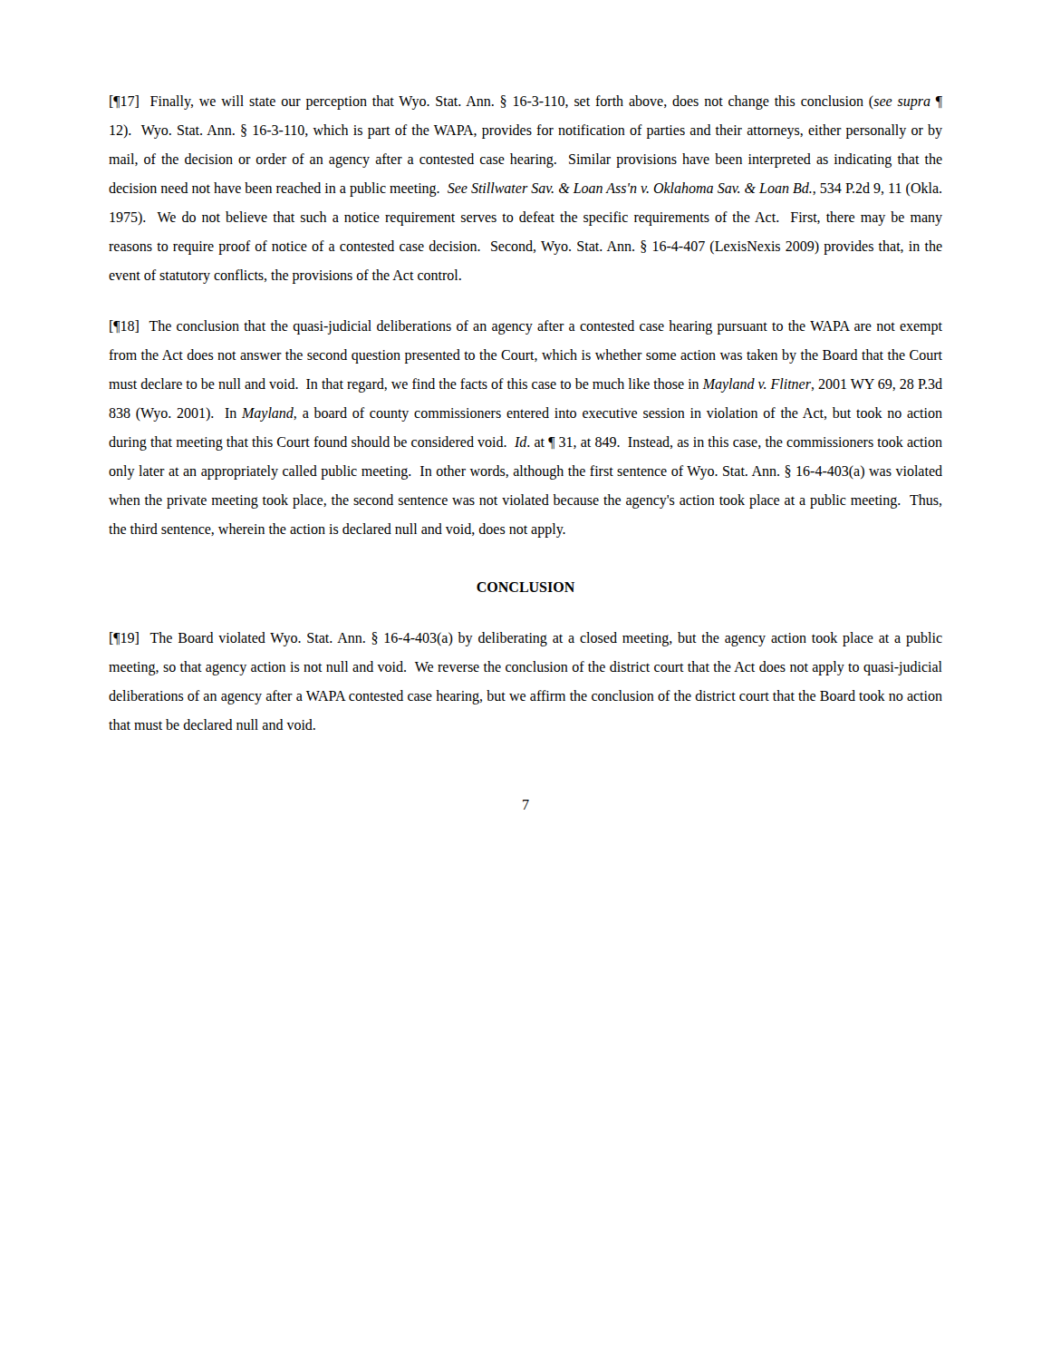[¶17] Finally, we will state our perception that Wyo. Stat. Ann. § 16-3-110, set forth above, does not change this conclusion (see supra ¶ 12). Wyo. Stat. Ann. § 16-3-110, which is part of the WAPA, provides for notification of parties and their attorneys, either personally or by mail, of the decision or order of an agency after a contested case hearing. Similar provisions have been interpreted as indicating that the decision need not have been reached in a public meeting. See Stillwater Sav. & Loan Ass'n v. Oklahoma Sav. & Loan Bd., 534 P.2d 9, 11 (Okla. 1975). We do not believe that such a notice requirement serves to defeat the specific requirements of the Act. First, there may be many reasons to require proof of notice of a contested case decision. Second, Wyo. Stat. Ann. § 16-4-407 (LexisNexis 2009) provides that, in the event of statutory conflicts, the provisions of the Act control.
[¶18] The conclusion that the quasi-judicial deliberations of an agency after a contested case hearing pursuant to the WAPA are not exempt from the Act does not answer the second question presented to the Court, which is whether some action was taken by the Board that the Court must declare to be null and void. In that regard, we find the facts of this case to be much like those in Mayland v. Flitner, 2001 WY 69, 28 P.3d 838 (Wyo. 2001). In Mayland, a board of county commissioners entered into executive session in violation of the Act, but took no action during that meeting that this Court found should be considered void. Id. at ¶ 31, at 849. Instead, as in this case, the commissioners took action only later at an appropriately called public meeting. In other words, although the first sentence of Wyo. Stat. Ann. § 16-4-403(a) was violated when the private meeting took place, the second sentence was not violated because the agency's action took place at a public meeting. Thus, the third sentence, wherein the action is declared null and void, does not apply.
CONCLUSION
[¶19] The Board violated Wyo. Stat. Ann. § 16-4-403(a) by deliberating at a closed meeting, but the agency action took place at a public meeting, so that agency action is not null and void. We reverse the conclusion of the district court that the Act does not apply to quasi-judicial deliberations of an agency after a WAPA contested case hearing, but we affirm the conclusion of the district court that the Board took no action that must be declared null and void.
7